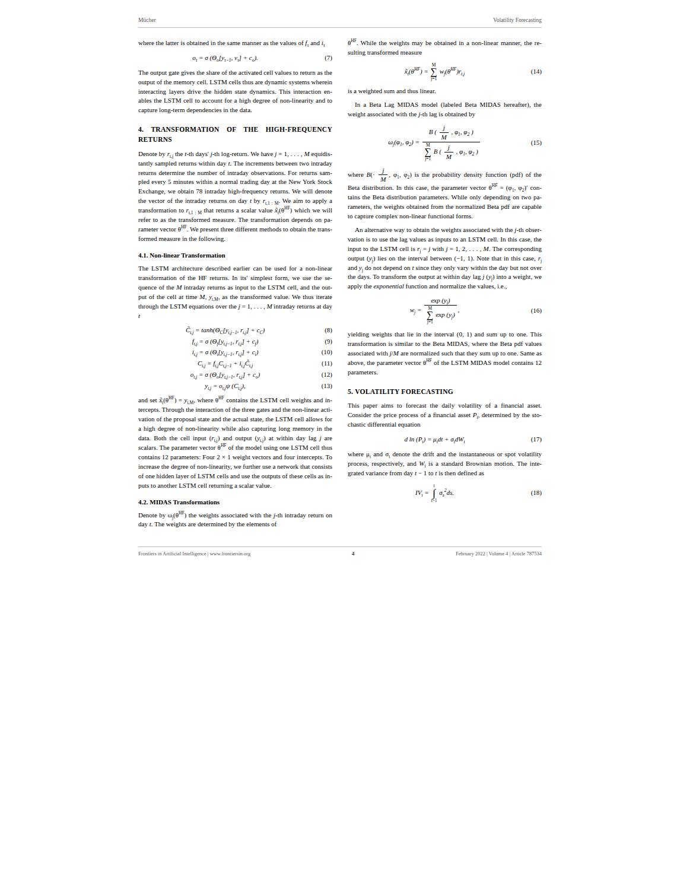Mücher
Volatility Forecasting
where the latter is obtained in the same manner as the values of fτ and iτ
oτ = σ (Θo[yτ−1, vτ] + co).
(7)
The output gate gives the share of the activated cell values to return as the output of the memory cell. LSTM cells thus are dynamic systems wherein interacting layers drive the hidden state dynamics. This interaction enables the LSTM cell to account for a high degree of non-linearity and to capture long-term dependencies in the data.
4. Transformation of the High-Frequency Returns
Denote by rt,j the t-th days' j-th log-return. We have j = 1, . . . , M equidistantly sampled returns within day t. The increments between two intraday returns determine the number of intraday observations. For returns sampled every 5 minutes within a normal trading day at the New York Stock Exchange, we obtain 78 intraday high-frequency returns. We will denote the vector of the intraday returns on day t by rt,1 : M. We aim to apply a transformation to rt,1 : M that returns a scalar value x̃t(θHF) which we will refer to as the transformed measure. The transformation depends on parameter vector θHF. We present three different methods to obtain the transformed measure in the following.
4.1. Non-linear Transformation
The LSTM architecture described earlier can be used for a non-linear transformation of the HF returns. In its' simplest form, we use the sequence of the M intraday returns as input to the LSTM cell, and the output of the cell at time M, yt,M, as the transformed value. We thus iterate through the LSTM equations over the j = 1, . . . , M intraday returns at day t
C̃t,j = tanh(ΘC[yt,j−1, rt,j] + cC)
(8)
ft,j = σ (Θf[yt,j−1, rt,j] + cf)
(9)
it,j = σ (Θi[yt,j−1, rt,j] + ci)
(10)
Ct,j = ft,jCt,j−1 + it,jC̃t,j
(11)
ot,j = σ (Θo[yt,j−1, rt,j] + co)
(12)
yt,j = ot,jψ (Ct,j),
(13)
and set x̃t(θHF) = yt,M, where θHF contains the LSTM cell weights and intercepts. Through the interaction of the three gates and the non-linear activation of the proposal state and the actual state, the LSTM cell allows for a high degree of non-linearity while also capturing long memory in the data. Both the cell input (rt,j) and output (yt,j) at within day lag j are scalars. The parameter vector θHF of the model using one LSTM cell thus contains 12 parameters: Four 2 × 1 weight vectors and four intercepts. To increase the degree of non-linearity, we further use a network that consists of one hidden layer of LSTM cells and use the outputs of these cells as inputs to another LSTM cell returning a scalar value.
4.2. MIDAS Transformations
Denote by ωj(θHF) the weights associated with the j-th intraday return on day t. The weights are determined by the elements of
θHF. While the weights may be obtained in a non-linear manner, the resulting transformed measure
x̃t(θHF) = M∑j=1 wj(θHF)rt,j
(14)
is a weighted sum and thus linear.
In a Beta Lag MIDAS model (labeled Beta MIDAS hereafter), the weight associated with the j-th lag is obtained by
ωj(φ1, φ2) = B ( jM , φ1, φ2 ) M∑j=1 B ( jM , φ1, φ2 )
(15)
where B(· jM, φ1, φ2) is the probability density function (pdf) of the Beta distribution. In this case, the parameter vector θHF = (φ1, φ2)′ contains the Beta distribution parameters. While only depending on two parameters, the weights obtained from the normalized Beta pdf are capable to capture complex non-linear functional forms.
An alternative way to obtain the weights associated with the j-th observation is to use the lag values as inputs to an LSTM cell. In this case, the input to the LSTM cell is rj = j with j = 1, 2, . . . , M. The corresponding output (yj) lies on the interval between (−1, 1). Note that in this case, rj and yj do not depend on t since they only vary within the day but not over the days. To transform the output at within day lag j (yj) into a weight, we apply the exponential function and normalize the values, i.e.,
wj = exp (yj) M∑j=1 exp (yj) ,
(16)
yielding weights that lie in the interval (0, 1) and sum up to one. This transformation is similar to the Beta MIDAS, where the Beta pdf values associated with j/M are normalized such that they sum up to one. Same as above, the parameter vector θHF of the LSTM MIDAS model contains 12 parameters.
5. Volatility Forecasting
This paper aims to forecast the daily volatility of a financial asset. Consider the price process of a financial asset Pt, determined by the stochastic differential equation
d ln (Pt) = μtdt + σtdWt
(17)
where μt and σt denote the drift and the instantaneous or spot volatility process, respectively, and Wt is a standard Brownian motion. The integrated variance from day t − 1 to t is then defined as
IVt = t∫t−1 σs2ds.
(18)
Frontiers in Artificial Intelligence | www.frontiersin.org
4
February 2022 | Volume 4 | Article 787534